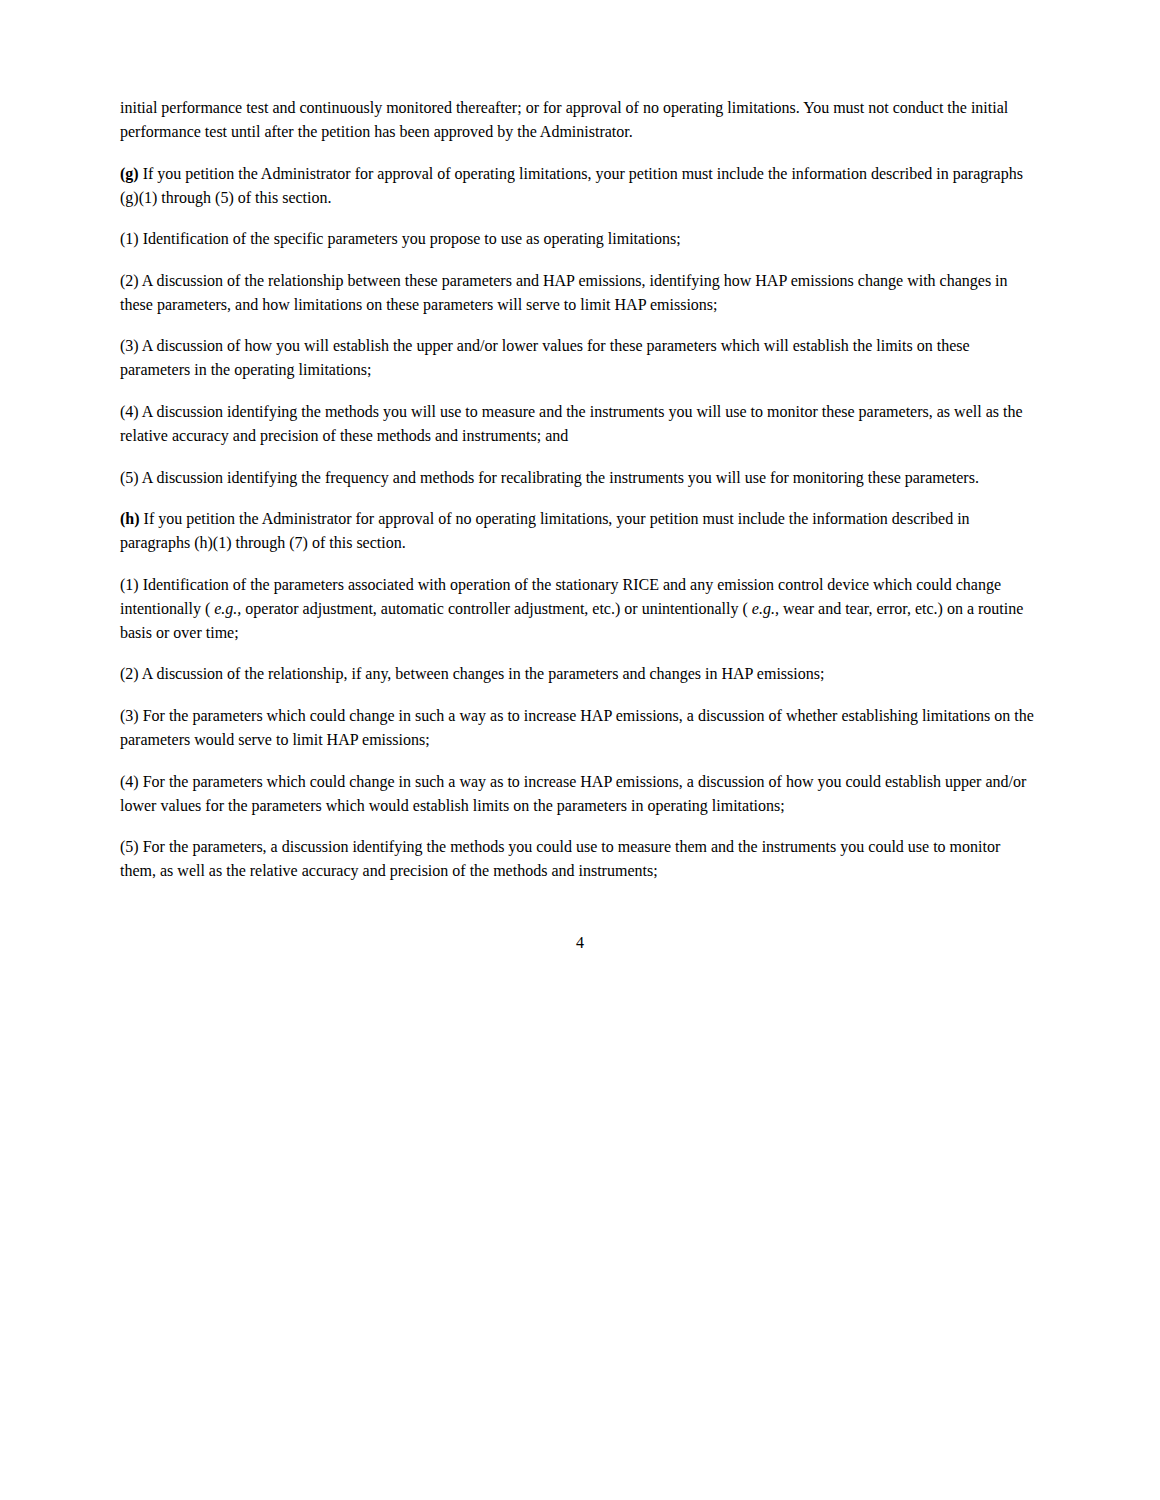initial performance test and continuously monitored thereafter; or for approval of no operating limitations. You must not conduct the initial performance test until after the petition has been approved by the Administrator.
(g) If you petition the Administrator for approval of operating limitations, your petition must include the information described in paragraphs (g)(1) through (5) of this section.
(1) Identification of the specific parameters you propose to use as operating limitations;
(2) A discussion of the relationship between these parameters and HAP emissions, identifying how HAP emissions change with changes in these parameters, and how limitations on these parameters will serve to limit HAP emissions;
(3) A discussion of how you will establish the upper and/or lower values for these parameters which will establish the limits on these parameters in the operating limitations;
(4) A discussion identifying the methods you will use to measure and the instruments you will use to monitor these parameters, as well as the relative accuracy and precision of these methods and instruments; and
(5) A discussion identifying the frequency and methods for recalibrating the instruments you will use for monitoring these parameters.
(h) If you petition the Administrator for approval of no operating limitations, your petition must include the information described in paragraphs (h)(1) through (7) of this section.
(1) Identification of the parameters associated with operation of the stationary RICE and any emission control device which could change intentionally ( e.g., operator adjustment, automatic controller adjustment, etc.) or unintentionally ( e.g., wear and tear, error, etc.) on a routine basis or over time;
(2) A discussion of the relationship, if any, between changes in the parameters and changes in HAP emissions;
(3) For the parameters which could change in such a way as to increase HAP emissions, a discussion of whether establishing limitations on the parameters would serve to limit HAP emissions;
(4) For the parameters which could change in such a way as to increase HAP emissions, a discussion of how you could establish upper and/or lower values for the parameters which would establish limits on the parameters in operating limitations;
(5) For the parameters, a discussion identifying the methods you could use to measure them and the instruments you could use to monitor them, as well as the relative accuracy and precision of the methods and instruments;
4